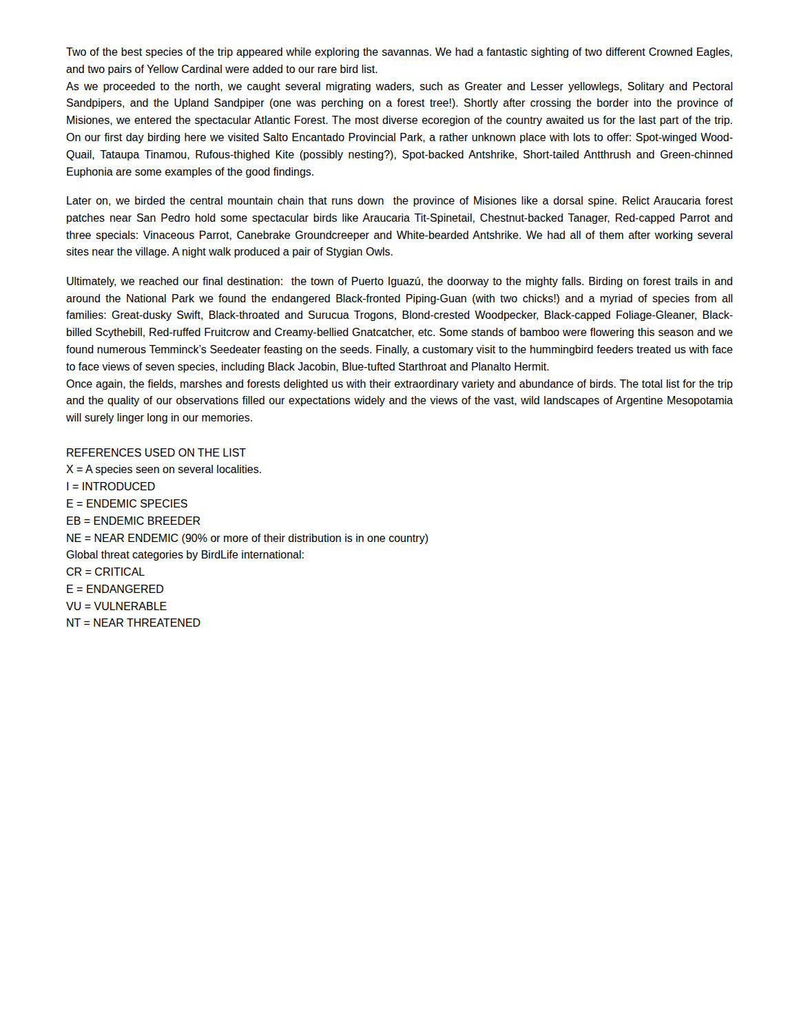Two of the best species of the trip appeared while exploring the savannas. We had a fantastic sighting of two different Crowned Eagles, and two pairs of Yellow Cardinal were added to our rare bird list.
As we proceeded to the north, we caught several migrating waders, such as Greater and Lesser yellowlegs, Solitary and Pectoral Sandpipers, and the Upland Sandpiper (one was perching on a forest tree!). Shortly after crossing the border into the province of Misiones, we entered the spectacular Atlantic Forest. The most diverse ecoregion of the country awaited us for the last part of the trip. On our first day birding here we visited Salto Encantado Provincial Park, a rather unknown place with lots to offer: Spot-winged Wood-Quail, Tataupa Tinamou, Rufous-thighed Kite (possibly nesting?), Spot-backed Antshrike, Short-tailed Antthrush and Green-chinned Euphonia are some examples of the good findings.
Later on, we birded the central mountain chain that runs down the province of Misiones like a dorsal spine. Relict Araucaria forest patches near San Pedro hold some spectacular birds like Araucaria Tit-Spinetail, Chestnut-backed Tanager, Red-capped Parrot and three specials: Vinaceous Parrot, Canebrake Groundcreeper and White-bearded Antshrike. We had all of them after working several sites near the village. A night walk produced a pair of Stygian Owls.
Ultimately, we reached our final destination: the town of Puerto Iguazú, the doorway to the mighty falls. Birding on forest trails in and around the National Park we found the endangered Black-fronted Piping-Guan (with two chicks!) and a myriad of species from all families: Great-dusky Swift, Black-throated and Surucua Trogons, Blond-crested Woodpecker, Black-capped Foliage-Gleaner, Black-billed Scythebill, Red-ruffed Fruitcrow and Creamy-bellied Gnatcatcher, etc. Some stands of bamboo were flowering this season and we found numerous Temminck’s Seedeater feasting on the seeds. Finally, a customary visit to the hummingbird feeders treated us with face to face views of seven species, including Black Jacobin, Blue-tufted Starthroat and Planalto Hermit.
Once again, the fields, marshes and forests delighted us with their extraordinary variety and abundance of birds. The total list for the trip and the quality of our observations filled our expectations widely and the views of the vast, wild landscapes of Argentine Mesopotamia will surely linger long in our memories.
REFERENCES USED ON THE LIST
X = A species seen on several localities.
I = INTRODUCED
E = ENDEMIC SPECIES
EB = ENDEMIC BREEDER
NE = NEAR ENDEMIC (90% or more of their distribution is in one country)
Global threat categories by BirdLife international:
CR = CRITICAL
E = ENDANGERED
VU = VULNERABLE
NT = NEAR THREATENED